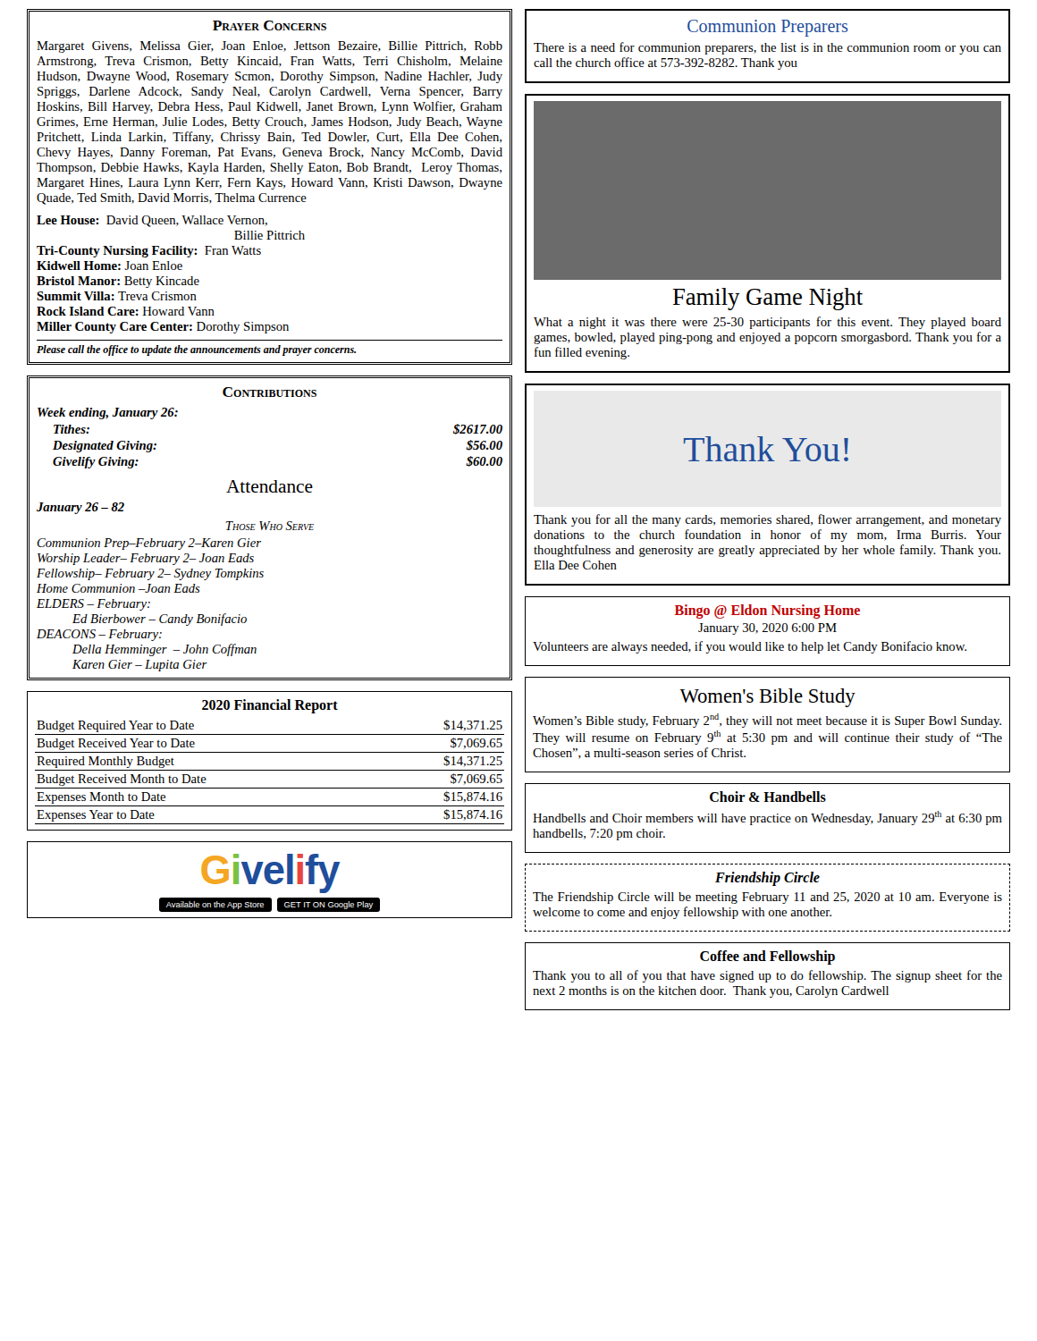Prayer Concerns
Margaret Givens, Melissa Gier, Joan Enloe, Jettson Bezaire, Billie Pittrich, Robb Armstrong, Treva Crismon, Betty Kincaid, Fran Watts, Terri Chisholm, Melaine Hudson, Dwayne Wood, Rosemary Scmon, Dorothy Simpson, Nadine Hachler, Judy Spriggs, Darlene Adcock, Sandy Neal, Carolyn Cardwell, Verna Spencer, Barry Hoskins, Bill Harvey, Debra Hess, Paul Kidwell, Janet Brown, Lynn Wolfier, Graham Grimes, Erne Herman, Julie Lodes, Betty Crouch, James Hodson, Judy Beach, Wayne Pritchett, Linda Larkin, Tiffany, Chrissy Bain, Ted Dowler, Curt, Ella Dee Cohen, Chevy Hayes, Danny Foreman, Pat Evans, Geneva Brock, Nancy McComb, David Thompson, Debbie Hawks, Kayla Harden, Shelly Eaton, Bob Brandt, Leroy Thomas, Margaret Hines, Laura Lynn Kerr, Fern Kays, Howard Vann, Kristi Dawson, Dwayne Quade, Ted Smith, David Morris, Thelma Currence
Lee House: David Queen, Wallace Vernon,
Billie Pittrich
Tri-County Nursing Facility: Fran Watts
Kidwell Home: Joan Enloe
Bristol Manor: Betty Kincade
Summit Villa: Treva Crismon
Rock Island Care: Howard Vann
Miller County Care Center: Dorothy Simpson
Please call the office to update the announcements and prayer concerns.
Contributions
Week ending, January 26:
| Tithes: | $2617.00 |
| Designated Giving: | $56.00 |
| Givelify Giving: | $60.00 |
Attendance
January 26 – 82
Those Who Serve
Communion Prep–February 2–Karen Gier
Worship Leader– February 2– Joan Eads
Fellowship– February 2– Sydney Tompkins
Home Communion –Joan Eads
ELDERS – February:
Ed Bierbower – Candy Bonifacio
DEACONS – February:
Della Hemminger – John Coffman
Karen Gier – Lupita Gier
2020 Financial Report
| Budget Required Year to Date | $14,371.25 |
| Budget Received Year to Date | $7,069.65 |
| Required Monthly Budget | $14,371.25 |
| Budget Received Month to Date | $7,069.65 |
| Expenses Month to Date | $15,874.16 |
| Expenses Year to Date | $15,874.16 |
Givelify
Available on the App Store GET IT ON Google Play
Communion Preparers
There is a need for communion preparers, the list is in the communion room or you can call the church office at 573-392-8282. Thank you
Family Game Night
What a night it was there were 25-30 participants for this event. They played board games, bowled, played ping-pong and enjoyed a popcorn smorgasbord. Thank you for a fun filled evening.
Thank You!
Thank you for all the many cards, memories shared, flower arrangement, and monetary donations to the church foundation in honor of my mom, Irma Burris. Your thoughtfulness and generosity are greatly appreciated by her whole family. Thank you. Ella Dee Cohen
Bingo @ Eldon Nursing Home
January 30, 2020 6:00 PM
Volunteers are always needed, if you would like to help let Candy Bonifacio know.
Women's Bible Study
Women’s Bible study, February 2nd, they will not meet because it is Super Bowl Sunday. They will resume on February 9th at 5:30 pm and will continue their study of “The Chosen”, a multi-season series of Christ.
Choir & Handbells
Handbells and Choir members will have practice on Wednesday, January 29th at 6:30 pm handbells, 7:20 pm choir.
Friendship Circle
The Friendship Circle will be meeting February 11 and 25, 2020 at 10 am. Everyone is welcome to come and enjoy fellowship with one another.
Coffee and Fellowship
Thank you to all of you that have signed up to do fellowship. The signup sheet for the next 2 months is on the kitchen door. Thank you, Carolyn Cardwell